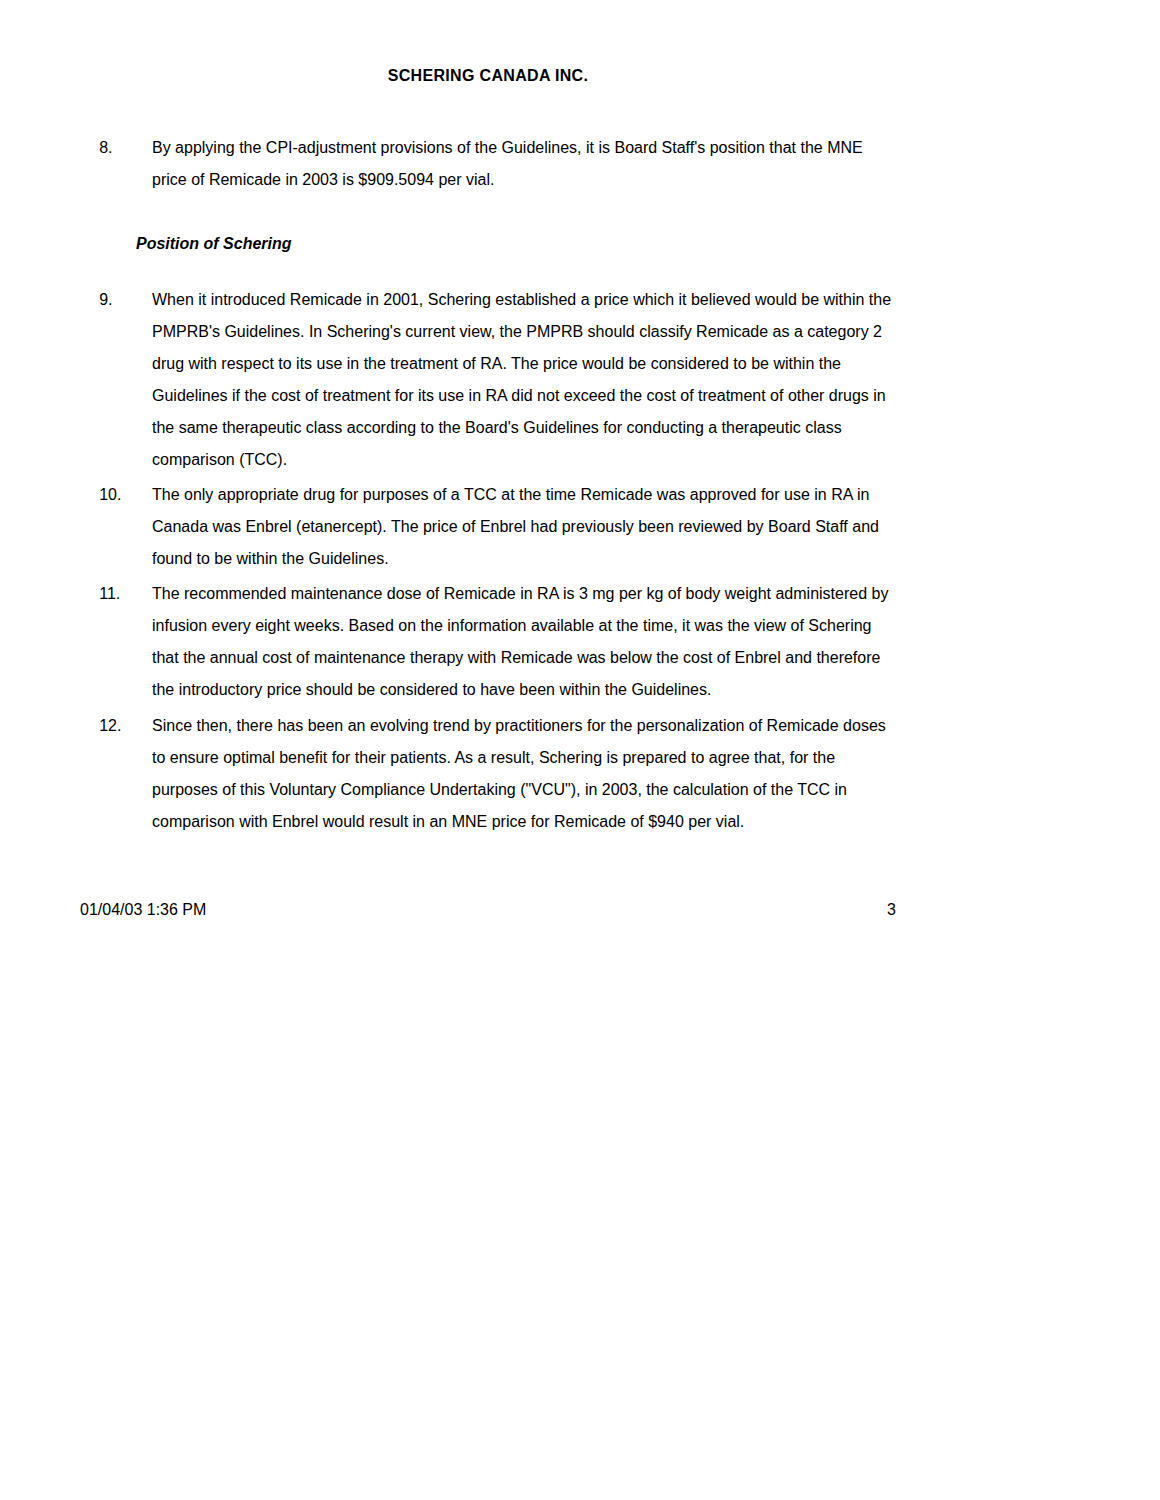SCHERING CANADA INC.
8. By applying the CPI-adjustment provisions of the Guidelines, it is Board Staff's position that the MNE price of Remicade in 2003 is $909.5094 per vial.
Position of Schering
9. When it introduced Remicade in 2001, Schering established a price which it believed would be within the PMPRB's Guidelines. In Schering's current view, the PMPRB should classify Remicade as a category 2 drug with respect to its use in the treatment of RA. The price would be considered to be within the Guidelines if the cost of treatment for its use in RA did not exceed the cost of treatment of other drugs in the same therapeutic class according to the Board's Guidelines for conducting a therapeutic class comparison (TCC).
10. The only appropriate drug for purposes of a TCC at the time Remicade was approved for use in RA in Canada was Enbrel (etanercept). The price of Enbrel had previously been reviewed by Board Staff and found to be within the Guidelines.
11. The recommended maintenance dose of Remicade in RA is 3 mg per kg of body weight administered by infusion every eight weeks. Based on the information available at the time, it was the view of Schering that the annual cost of maintenance therapy with Remicade was below the cost of Enbrel and therefore the introductory price should be considered to have been within the Guidelines.
12. Since then, there has been an evolving trend by practitioners for the personalization of Remicade doses to ensure optimal benefit for their patients. As a result, Schering is prepared to agree that, for the purposes of this Voluntary Compliance Undertaking ("VCU"), in 2003, the calculation of the TCC in comparison with Enbrel would result in an MNE price for Remicade of $940 per vial.
01/04/03 1:36 PM 3